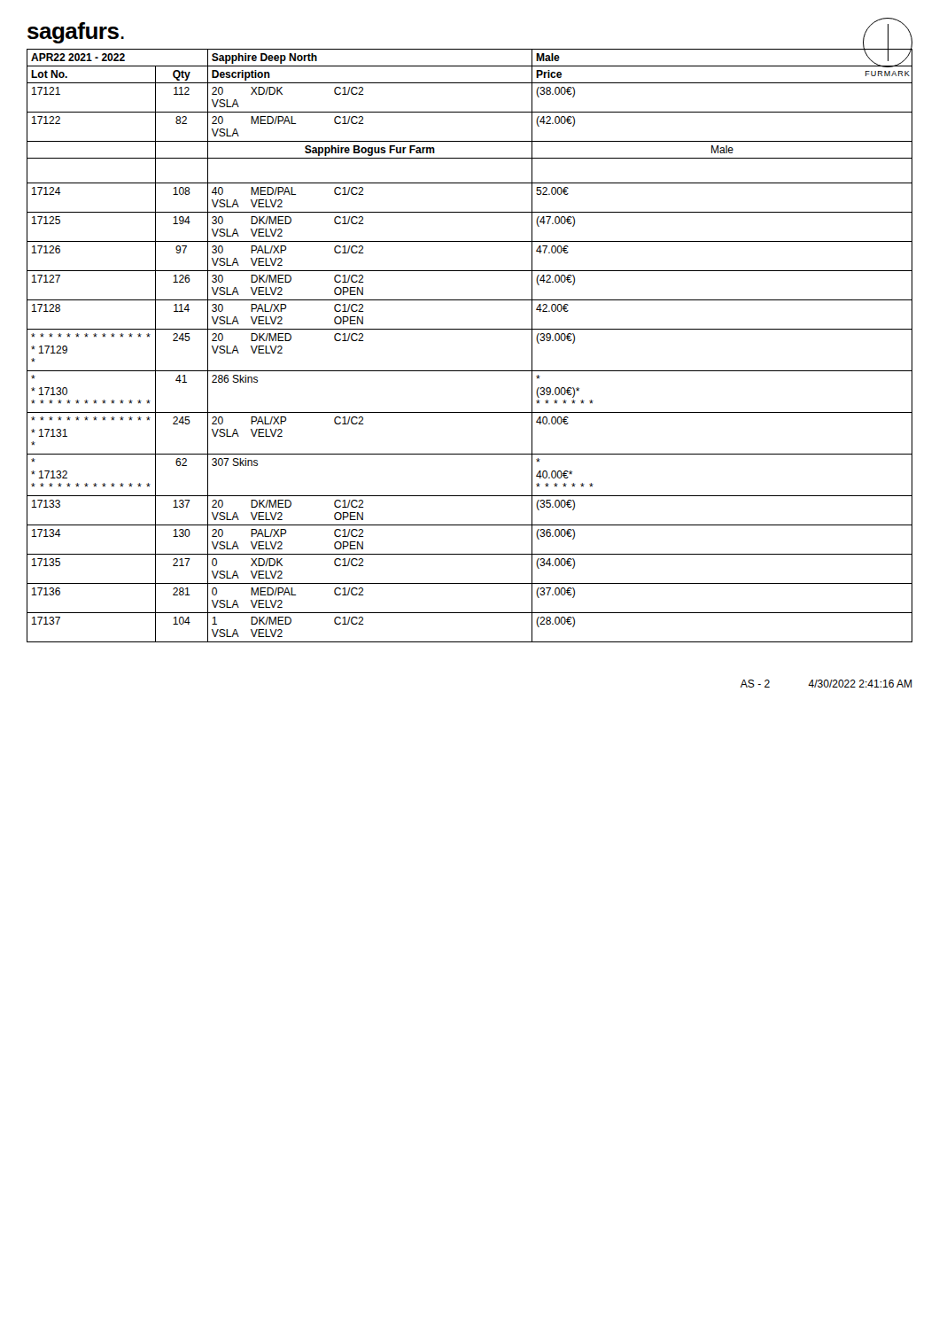sagafurs.
FURMARK
| APR22 2021 - 2022 | Sapphire Deep North | Male |
| --- | --- | --- |
| Lot No. | Qty | Description | Price |
| 17121 | 112 | 20 XD/DK C1/C2 VSLA | (38.00€) |
| 17122 | 82 | 20 MED/PAL C1/C2 VSLA | (42.00€) |
| | | Sapphire Bogus Fur Farm | Male |
| 17124 | 108 | 40 MED/PAL C1/C2 VSLA VELV2 | 52.00€ |
| 17125 | 194 | 30 DK/MED C1/C2 VSLA VELV2 | (47.00€) |
| 17126 | 97 | 30 PAL/XP C1/C2 VSLA VELV2 | 47.00€ |
| 17127 | 126 | 30 DK/MED C1/C2 VSLA VELV2 OPEN | (42.00€) |
| 17128 | 114 | 30 PAL/XP C1/C2 VSLA VELV2 OPEN | 42.00€ |
| * * * * * * * * * * * * * * * 17129 * | 245 | 20 DK/MED C1/C2 VSLA VELV2 | (39.00€) |
| * * 17130 * * * * * * * * * * * * * * | 41 | 286 Skins | * (39.00€)* * * * * * * * |
| * * * * * * * * * * * * * * * 17131 * | 245 | 20 PAL/XP C1/C2 VSLA VELV2 | 40.00€ |
| * * 17132 * * * * * * * * * * * * * * | 62 | 307 Skins | * 40.00€* * * * * * * * |
| 17133 | 137 | 20 DK/MED C1/C2 VSLA VELV2 OPEN | (35.00€) |
| 17134 | 130 | 20 PAL/XP C1/C2 VSLA VELV2 OPEN | (36.00€) |
| 17135 | 217 | 0 XD/DK C1/C2 VSLA VELV2 | (34.00€) |
| 17136 | 281 | 0 MED/PAL C1/C2 VSLA VELV2 | (37.00€) |
| 17137 | 104 | 1 DK/MED C1/C2 VSLA VELV2 | (28.00€) |
AS - 2 4/30/2022 2:41:16 AM